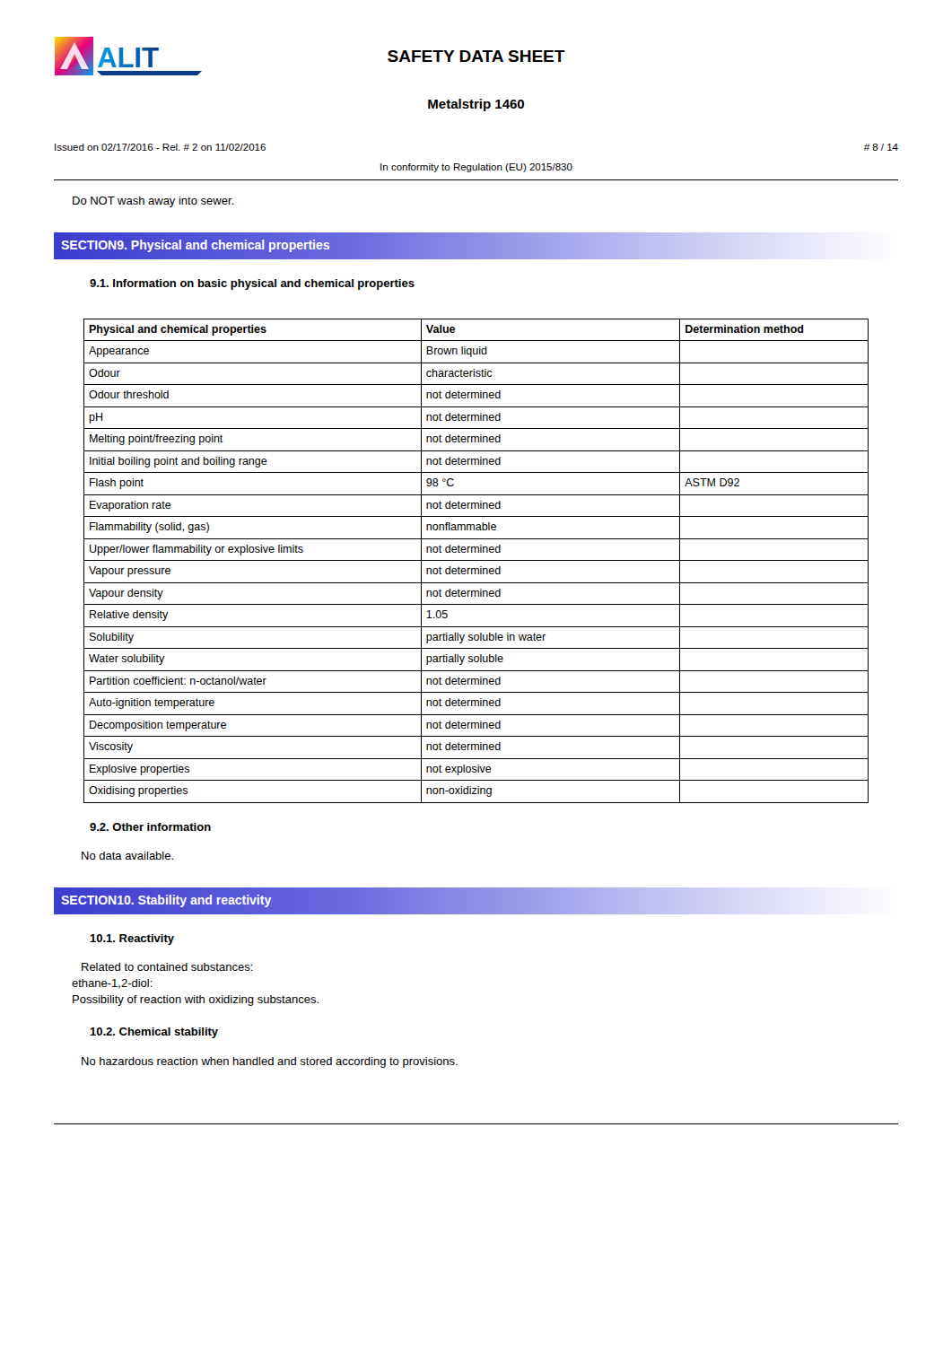ALIT
SAFETY DATA SHEET
Metalstrip 1460
Issued on 02/17/2016 - Rel. # 2 on 11/02/2016 # 8 / 14
In conformity to Regulation (EU) 2015/830
Do NOT wash away into sewer.
SECTION9. Physical and chemical properties
9.1. Information on basic physical and chemical properties
| Physical and chemical properties | Value | Determination method |
| --- | --- | --- |
| Appearance | Brown liquid | |
| Odour | characteristic | |
| Odour threshold | not determined | |
| pH | not determined | |
| Melting point/freezing point | not determined | |
| Initial boiling point and boiling range | not determined | |
| Flash point | 98 °C | ASTM D92 |
| Evaporation rate | not determined | |
| Flammability (solid, gas) | nonflammable | |
| Upper/lower flammability or explosive limits | not determined | |
| Vapour pressure | not determined | |
| Vapour density | not determined | |
| Relative density | 1.05 | |
| Solubility | partially soluble in water | |
| Water solubility | partially soluble | |
| Partition coefficient: n-octanol/water | not determined | |
| Auto-ignition temperature | not determined | |
| Decomposition temperature | not determined | |
| Viscosity | not determined | |
| Explosive properties | not explosive | |
| Oxidising properties | non-oxidizing | |
9.2. Other information
No data available.
SECTION10. Stability and reactivity
10.1. Reactivity
Related to contained substances:
ethane-1,2-diol:
Possibility of reaction with oxidizing substances.
10.2. Chemical stability
No hazardous reaction when handled and stored according to provisions.